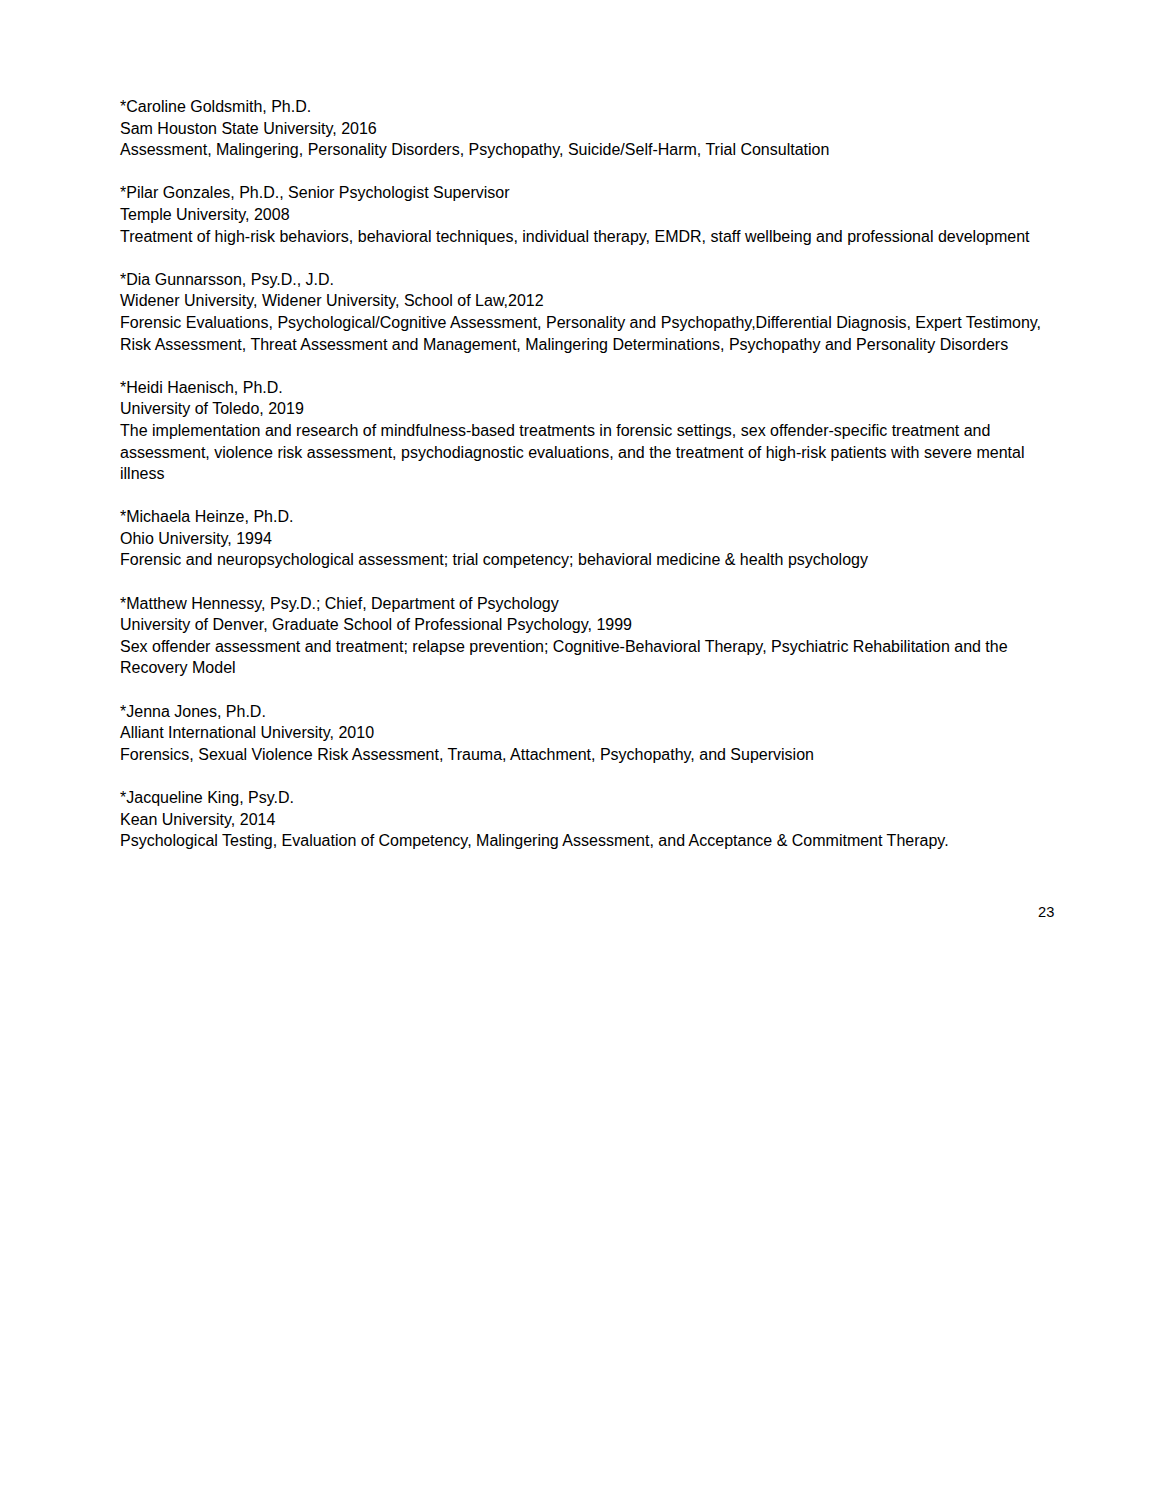*Caroline Goldsmith, Ph.D.
Sam Houston State University, 2016
Assessment, Malingering, Personality Disorders, Psychopathy, Suicide/Self-Harm, Trial Consultation
*Pilar Gonzales, Ph.D., Senior Psychologist Supervisor
Temple University, 2008
Treatment of high-risk behaviors, behavioral techniques, individual therapy, EMDR, staff wellbeing and professional development
*Dia Gunnarsson, Psy.D., J.D.
Widener University, Widener University, School of Law,2012
Forensic Evaluations, Psychological/Cognitive Assessment, Personality and Psychopathy,Differential Diagnosis, Expert Testimony, Risk Assessment, Threat Assessment and Management, Malingering Determinations, Psychopathy and Personality Disorders
*Heidi Haenisch, Ph.D.
University of Toledo, 2019
The implementation and research of mindfulness-based treatments in forensic settings, sex offender-specific treatment and assessment, violence risk assessment, psychodiagnostic evaluations, and the treatment of high-risk patients with severe mental illness
*Michaela Heinze, Ph.D.
Ohio University, 1994
Forensic and neuropsychological assessment; trial competency; behavioral medicine & health psychology
*Matthew Hennessy, Psy.D.; Chief, Department of Psychology
University of Denver, Graduate School of Professional Psychology, 1999
Sex offender assessment and treatment; relapse prevention; Cognitive-Behavioral Therapy, Psychiatric Rehabilitation and the Recovery Model
*Jenna Jones, Ph.D.
Alliant International University, 2010
Forensics, Sexual Violence Risk Assessment, Trauma, Attachment, Psychopathy, and Supervision
*Jacqueline King, Psy.D.
Kean University, 2014
Psychological Testing, Evaluation of Competency, Malingering Assessment, and Acceptance & Commitment Therapy.
23